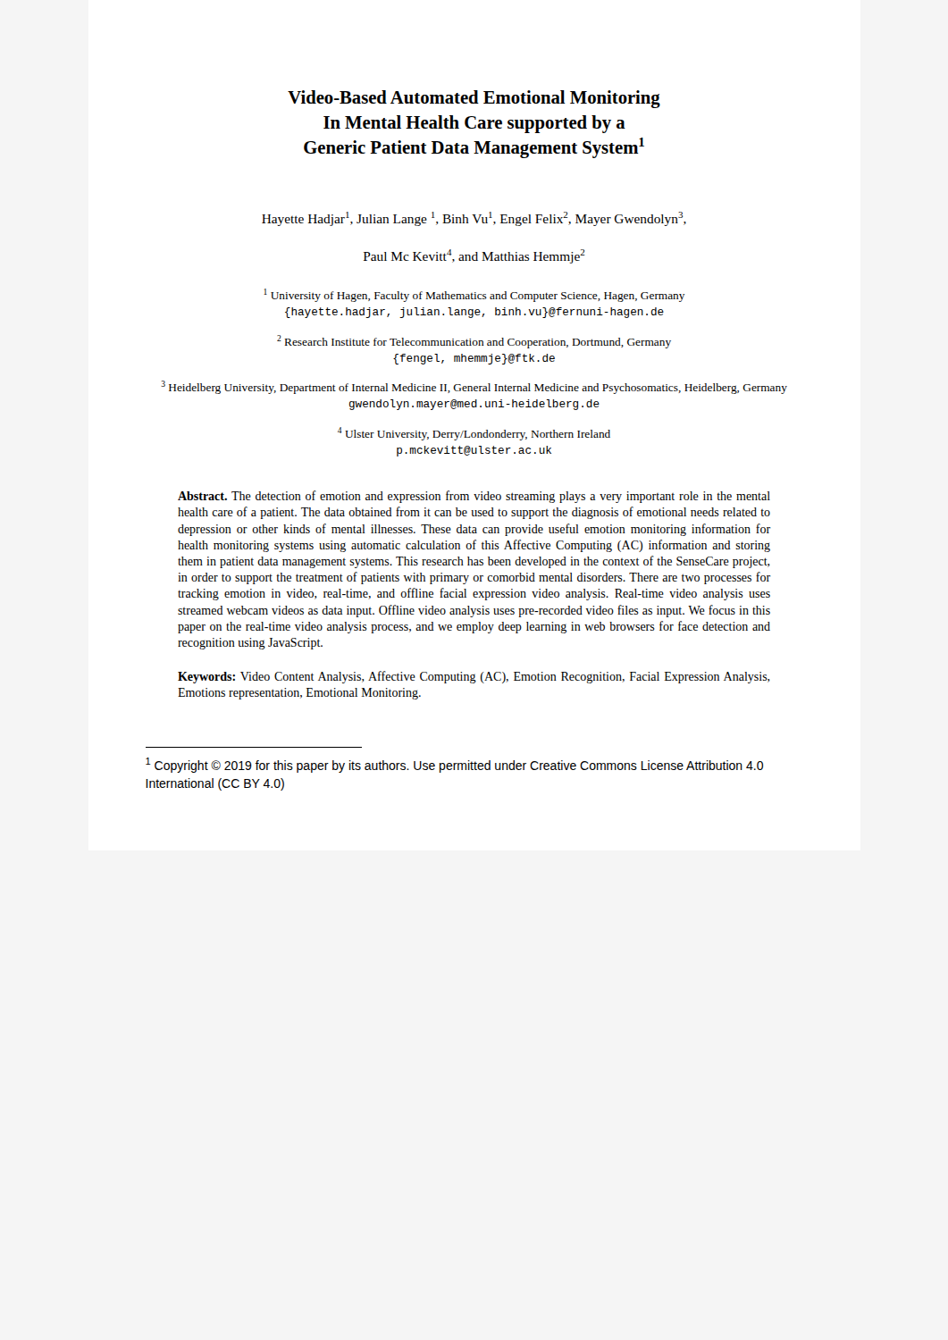Video-Based Automated Emotional Monitoring
In Mental Health Care supported by a
Generic Patient Data Management System1
Hayette Hadjar1, Julian Lange 1, Binh Vu1, Engel Felix2, Mayer Gwendolyn3,
Paul Mc Kevitt4, and Matthias Hemmje2
1 University of Hagen, Faculty of Mathematics and Computer Science, Hagen, Germany
{hayette.hadjar, julian.lange, binh.vu}@fernuni-hagen.de
2 Research Institute for Telecommunication and Cooperation, Dortmund, Germany
{fengel, mhemmje}@ftk.de
3 Heidelberg University, Department of Internal Medicine II, General Internal Medicine and Psychosomatics, Heidelberg, Germany
gwendolyn.mayer@med.uni-heidelberg.de
4 Ulster University, Derry/Londonderry, Northern Ireland
p.mckevitt@ulster.ac.uk
Abstract. The detection of emotion and expression from video streaming plays a very important role in the mental health care of a patient. The data obtained from it can be used to support the diagnosis of emotional needs related to depression or other kinds of mental illnesses. These data can provide useful emotion monitoring information for health monitoring systems using automatic calculation of this Affective Computing (AC) information and storing them in patient data management systems. This research has been developed in the context of the SenseCare project, in order to support the treatment of patients with primary or comorbid mental disorders. There are two processes for tracking emotion in video, real-time, and offline facial expression video analysis. Real-time video analysis uses streamed webcam videos as data input. Offline video analysis uses pre-recorded video files as input. We focus in this paper on the real-time video analysis process, and we employ deep learning in web browsers for face detection and recognition using JavaScript.
Keywords: Video Content Analysis, Affective Computing (AC), Emotion Recognition, Facial Expression Analysis, Emotions representation, Emotional Monitoring.
1 Copyright © 2019 for this paper by its authors. Use permitted under Creative Commons License Attribution 4.0 International (CC BY 4.0)